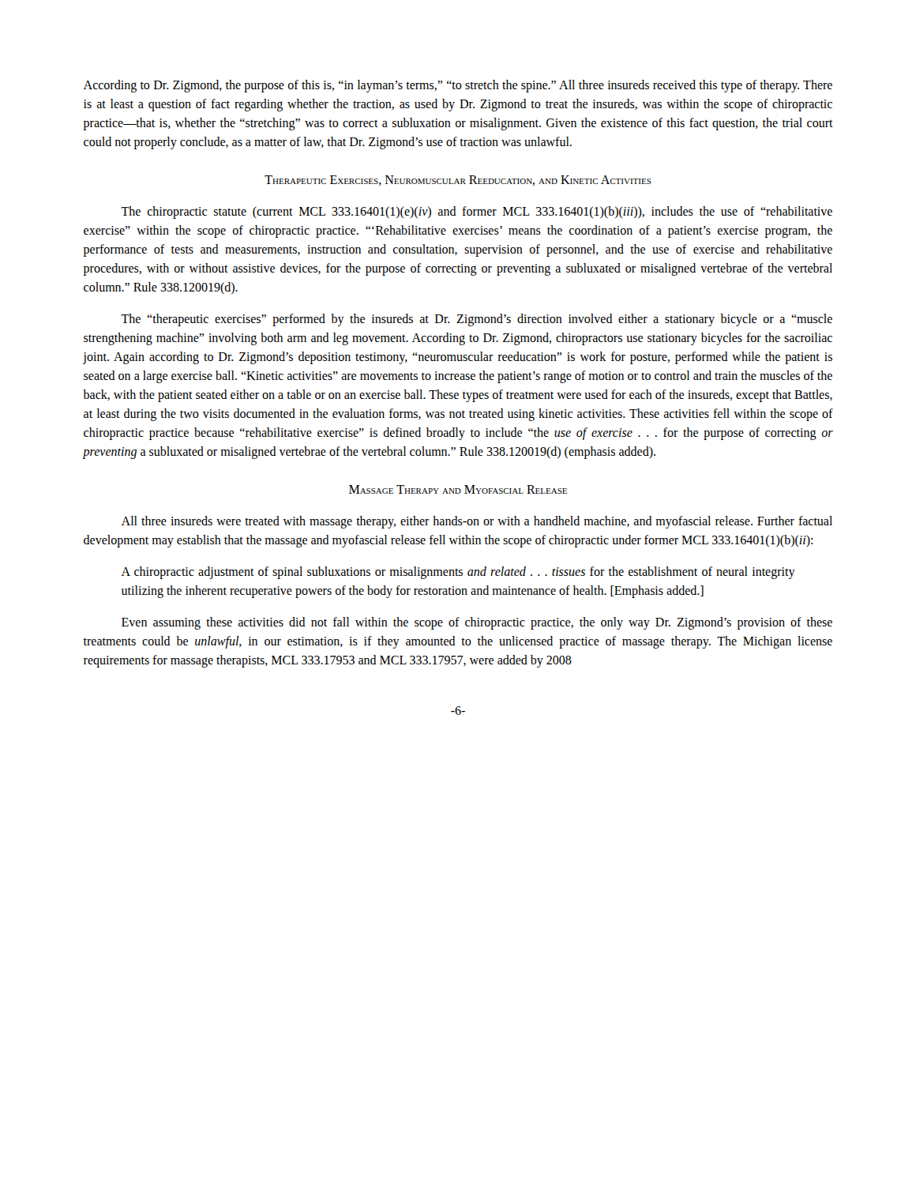According to Dr. Zigmond, the purpose of this is, “in layman’s terms,” “to stretch the spine.” All three insureds received this type of therapy. There is at least a question of fact regarding whether the traction, as used by Dr. Zigmond to treat the insureds, was within the scope of chiropractic practice—that is, whether the “stretching” was to correct a subluxation or misalignment. Given the existence of this fact question, the trial court could not properly conclude, as a matter of law, that Dr. Zigmond’s use of traction was unlawful.
Therapeutic Exercises, Neuromuscular Reeducation, and Kinetic Activities
The chiropractic statute (current MCL 333.16401(1)(e)(iv) and former MCL 333.16401(1)(b)(iii)), includes the use of “rehabilitative exercise” within the scope of chiropractic practice. “‘Rehabilitative exercises’ means the coordination of a patient’s exercise program, the performance of tests and measurements, instruction and consultation, supervision of personnel, and the use of exercise and rehabilitative procedures, with or without assistive devices, for the purpose of correcting or preventing a subluxated or misaligned vertebrae of the vertebral column.” Rule 338.120019(d).
The “therapeutic exercises” performed by the insureds at Dr. Zigmond’s direction involved either a stationary bicycle or a “muscle strengthening machine” involving both arm and leg movement. According to Dr. Zigmond, chiropractors use stationary bicycles for the sacroiliac joint. Again according to Dr. Zigmond’s deposition testimony, “neuromuscular reeducation” is work for posture, performed while the patient is seated on a large exercise ball. “Kinetic activities” are movements to increase the patient’s range of motion or to control and train the muscles of the back, with the patient seated either on a table or on an exercise ball. These types of treatment were used for each of the insureds, except that Battles, at least during the two visits documented in the evaluation forms, was not treated using kinetic activities. These activities fell within the scope of chiropractic practice because “rehabilitative exercise” is defined broadly to include “the use of exercise . . . for the purpose of correcting or preventing a subluxated or misaligned vertebrae of the vertebral column.” Rule 338.120019(d) (emphasis added).
Massage Therapy and Myofascial Release
All three insureds were treated with massage therapy, either hands-on or with a handheld machine, and myofascial release. Further factual development may establish that the massage and myofascial release fell within the scope of chiropractic under former MCL 333.16401(1)(b)(ii):
A chiropractic adjustment of spinal subluxations or misalignments and related . . . tissues for the establishment of neural integrity utilizing the inherent recuperative powers of the body for restoration and maintenance of health. [Emphasis added.]
Even assuming these activities did not fall within the scope of chiropractic practice, the only way Dr. Zigmond’s provision of these treatments could be unlawful, in our estimation, is if they amounted to the unlicensed practice of massage therapy. The Michigan license requirements for massage therapists, MCL 333.17953 and MCL 333.17957, were added by 2008
-6-